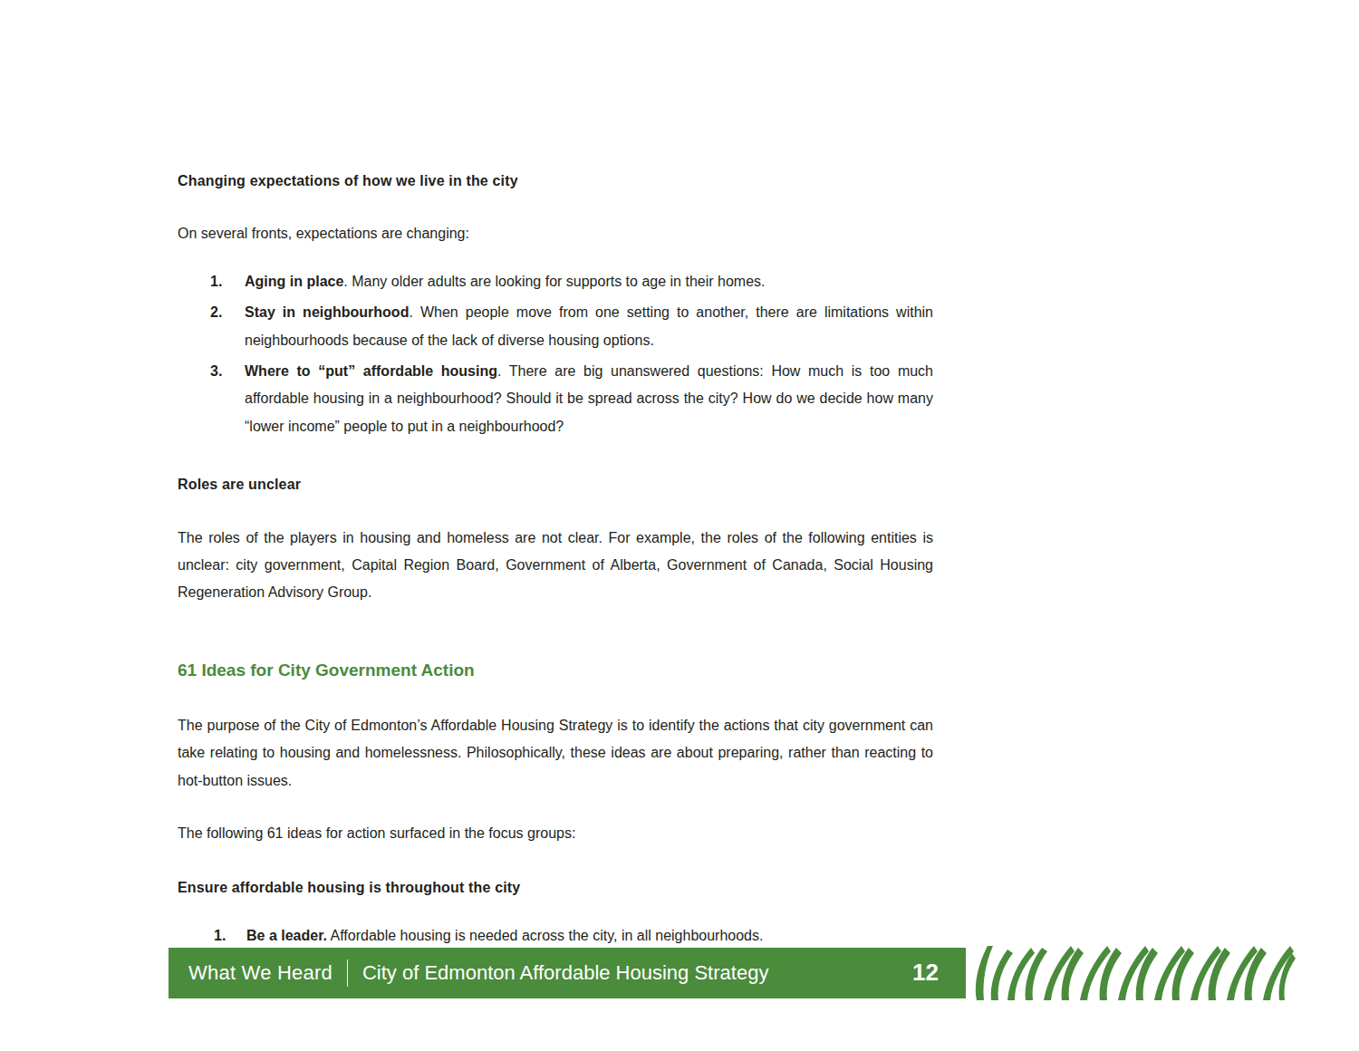Changing expectations of how we live in the city
On several fronts, expectations are changing:
Aging in place. Many older adults are looking for supports to age in their homes.
Stay in neighbourhood. When people move from one setting to another, there are limitations within neighbourhoods because of the lack of diverse housing options.
Where to “put” affordable housing. There are big unanswered questions: How much is too much affordable housing in a neighbourhood? Should it be spread across the city? How do we decide how many “lower income” people to put in a neighbourhood?
Roles are unclear
The roles of the players in housing and homeless are not clear. For example, the roles of the following entities is unclear: city government, Capital Region Board, Government of Alberta, Government of Canada, Social Housing Regeneration Advisory Group.
61 Ideas for City Government Action
The purpose of the City of Edmonton’s Affordable Housing Strategy is to identify the actions that city government can take relating to housing and homelessness. Philosophically, these ideas are about preparing, rather than reacting to hot-button issues.
The following 61 ideas for action surfaced in the focus groups:
Ensure affordable housing is throughout the city
Be a leader. Affordable housing is needed across the city, in all neighbourhoods.
Name the right conditions for affordable housing in suburban neighbourhoods.
What We Heard City of Edmonton Affordable Housing Strategy 12